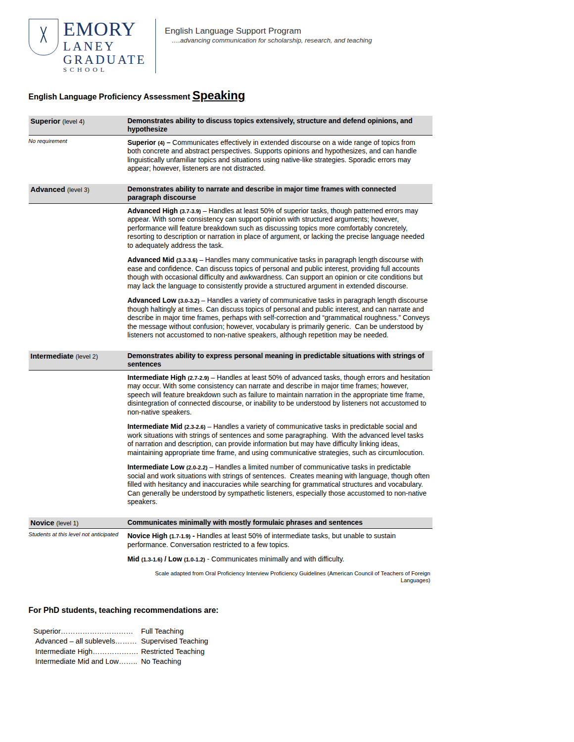EMORY
LANEY
GRADUATE
SCHOOL
English Language Support Program
….advancing communication for scholarship, research, and teaching
English Language Proficiency Assessment Speaking
| Superior (level 4) | Demonstrates ability to discuss topics extensively, structure and defend opinions, and hypothesize |
| No requirement | Superior (4) – Communicates effectively in extended discourse on a wide range of topics from both concrete and abstract perspectives. Supports opinions and hypothesizes, and can handle linguistically unfamiliar topics and situations using native-like strategies. Sporadic errors may appear; however, listeners are not distracted. |
| Advanced (level 3) | Demonstrates ability to narrate and describe in major time frames with connected paragraph discourse |
| | Advanced High (3.7-3.9) – Handles at least 50% of superior tasks, though patterned errors may appear. With some consistency can support opinion with structured arguments; however, performance will feature breakdown such as discussing topics more comfortably concretely, resorting to description or narration in place of argument, or lacking the precise language needed to adequately address the task. Advanced Mid (3.3-3.6) – Handles many communicative tasks in paragraph length discourse with ease and confidence. Can discuss topics of personal and public interest, providing full accounts though with occasional difficulty and awkwardness. Can support an opinion or cite conditions but may lack the language to consistently provide a structured argument in extended discourse. Advanced Low (3.0-3.2) – Handles a variety of communicative tasks in paragraph length discourse though haltingly at times. Can discuss topics of personal and public interest, and can narrate and describe in major time frames, perhaps with self-correction and “grammatical roughness.” Conveys the message without confusion; however, vocabulary is primarily generic. Can be understood by listeners not accustomed to non-native speakers, although repetition may be needed. |
| Intermediate (level 2) | Demonstrates ability to express personal meaning in predictable situations with strings of sentences |
| | Intermediate High (2.7-2.9) – Handles at least 50% of advanced tasks, though errors and hesitation may occur. With some consistency can narrate and describe in major time frames; however, speech will feature breakdown such as failure to maintain narration in the appropriate time frame, disintegration of connected discourse, or inability to be understood by listeners not accustomed to non-native speakers. Intermediate Mid (2.3-2.6) – Handles a variety of communicative tasks in predictable social and work situations with strings of sentences and some paragraphing. With the advanced level tasks of narration and description, can provide information but may have difficulty linking ideas, maintaining appropriate time frame, and using communicative strategies, such as circumlocution. Intermediate Low (2.0-2.2) – Handles a limited number of communicative tasks in predictable social and work situations with strings of sentences. Creates meaning with language, though often filled with hesitancy and inaccuracies while searching for grammatical structures and vocabulary. Can generally be understood by sympathetic listeners, especially those accustomed to non-native speakers. |
| Novice (level 1) | Communicates minimally with mostly formulaic phrases and sentences |
| Students at this level not anticipated | Novice High (1.7-1.9) - Handles at least 50% of intermediate tasks, but unable to sustain performance. Conversation restricted to a few topics. Mid (1.3-1.6) / Low (1.0-1.2) - Communicates minimally and with difficulty. Scale adapted from Oral Proficiency Interview Proficiency Guidelines (American Council of Teachers of Foreign Languages) |
For PhD students, teaching recommendations are:
| Superior………………………… | Full Teaching |
| Advanced – all sublevels……… | Supervised Teaching |
| Intermediate High………………. | Restricted Teaching |
| Intermediate Mid and Low…….. | No Teaching |